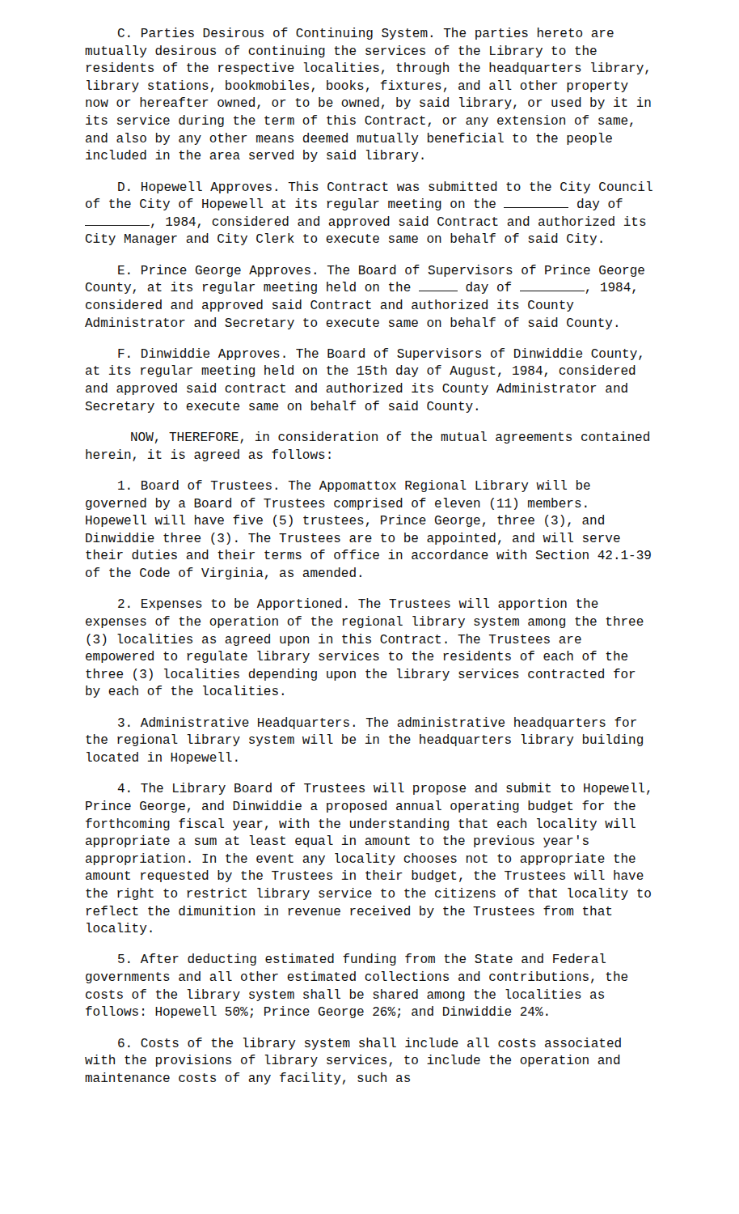C. Parties Desirous of Continuing System. The parties hereto are mutually desirous of continuing the services of the Library to the residents of the respective localities, through the headquarters library, library stations, bookmobiles, books, fixtures, and all other property now or hereafter owned, or to be owned, by said library, or used by it in its service during the term of this Contract, or any extension of same, and also by any other means deemed mutually beneficial to the people included in the area served by said library.
D. Hopewell Approves. This Contract was submitted to the City Council of the City of Hopewell at its regular meeting on the day of , 1984, considered and approved said Contract and authorized its City Manager and City Clerk to execute same on behalf of said City.
E. Prince George Approves. The Board of Supervisors of Prince George County, at its regular meeting held on the day of , 1984, considered and approved said Contract and authorized its County Administrator and Secretary to execute same on behalf of said County.
F. Dinwiddie Approves. The Board of Supervisors of Dinwiddie County, at its regular meeting held on the 15th day of August, 1984, considered and approved said contract and authorized its County Administrator and Secretary to execute same on behalf of said County.
NOW, THEREFORE, in consideration of the mutual agreements contained herein, it is agreed as follows:
1. Board of Trustees. The Appomattox Regional Library will be governed by a Board of Trustees comprised of eleven (11) members. Hopewell will have five (5) trustees, Prince George, three (3), and Dinwiddie three (3). The Trustees are to be appointed, and will serve their duties and their terms of office in accordance with Section 42.1-39 of the Code of Virginia, as amended.
2. Expenses to be Apportioned. The Trustees will apportion the expenses of the operation of the regional library system among the three (3) localities as agreed upon in this Contract. The Trustees are empowered to regulate library services to the residents of each of the three (3) localities depending upon the library services contracted for by each of the localities.
3. Administrative Headquarters. The administrative headquarters for the regional library system will be in the headquarters library building located in Hopewell.
4. The Library Board of Trustees will propose and submit to Hopewell, Prince George, and Dinwiddie a proposed annual operating budget for the forthcoming fiscal year, with the understanding that each locality will appropriate a sum at least equal in amount to the previous year's appropriation. In the event any locality chooses not to appropriate the amount requested by the Trustees in their budget, the Trustees will have the right to restrict library service to the citizens of that locality to reflect the dimunition in revenue received by the Trustees from that locality.
5. After deducting estimated funding from the State and Federal governments and all other estimated collections and contributions, the costs of the library system shall be shared among the localities as follows: Hopewell 50%; Prince George 26%; and Dinwiddie 24%.
6. Costs of the library system shall include all costs associated with the provisions of library services, to include the operation and maintenance costs of any facility, such as